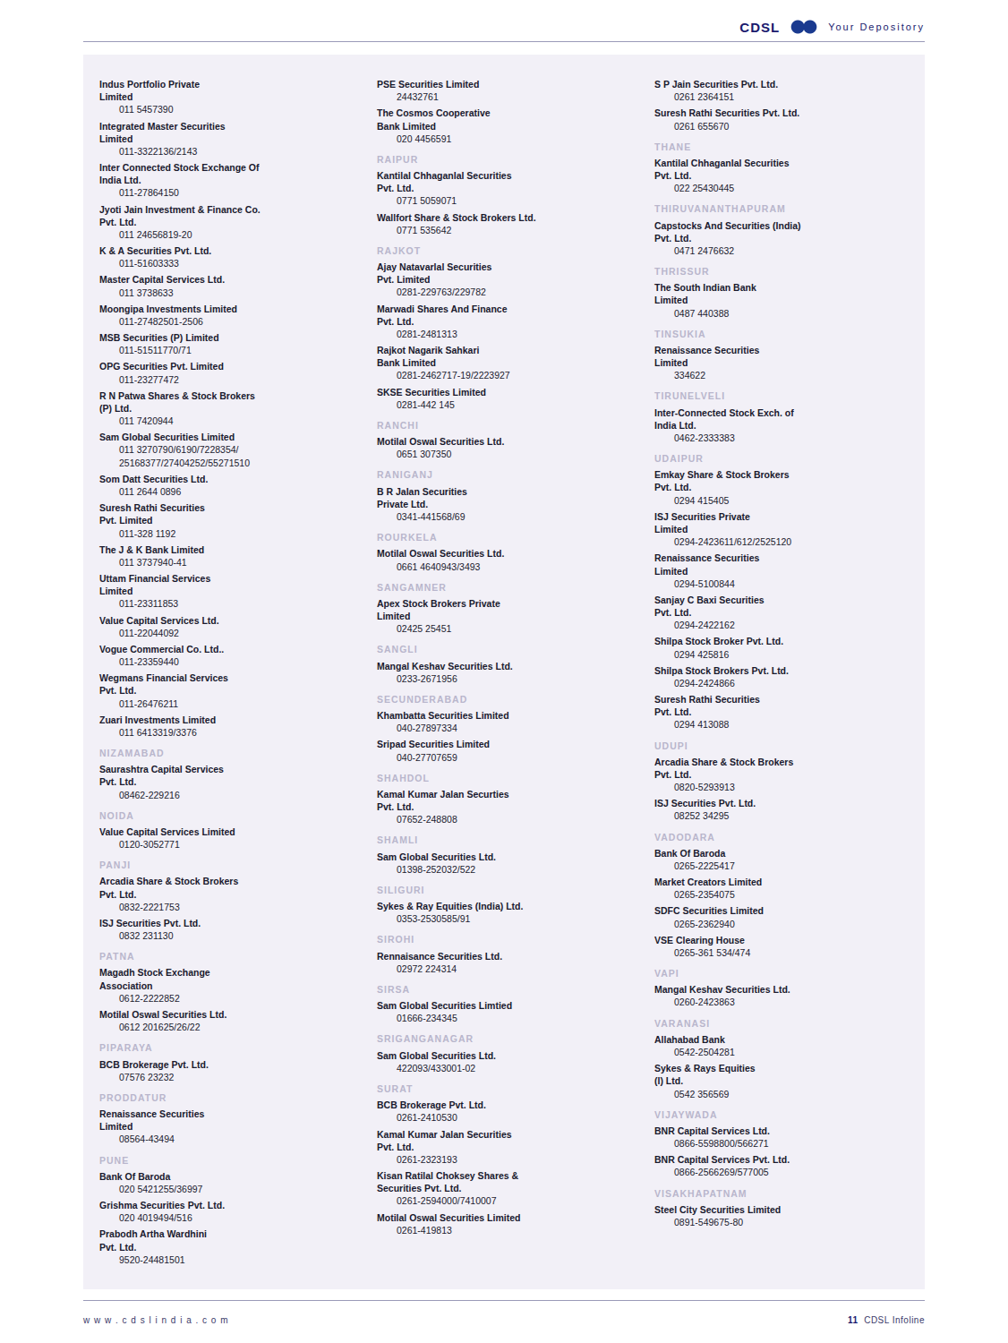CDSL Your Depository
Indus Portfolio Private
Limited
011 5457390
Integrated Master Securities
Limited
011-3322136/2143
Inter Connected Stock Exchange Of
India Ltd.
011-27864150
Jyoti Jain Investment & Finance Co.
Pvt. Ltd.
011 24656819-20
K & A Securities Pvt. Ltd.
011-51603333
Master Capital Services Ltd.
011 3738633
Moongipa Investments Limited
011-27482501-2506
MSB Securities (P) Limited
011-51511770/71
OPG Securities Pvt. Limited
011-23277472
R N Patwa Shares & Stock Brokers
(P) Ltd.
011 7420944
Sam Global Securities Limited
011 3270790/6190/7228354/
25168377/27404252/55271510
Som Datt Securities Ltd.
011 2644 0896
Suresh Rathi Securities
Pvt. Limited
011-328 1192
The J & K Bank Limited
011 3737940-41
Uttam Financial Services
Limited
011-23311853
Value Capital Services Ltd.
011-22044092
Vogue Commercial Co. Ltd..
011-23359440
Wegmans Financial Services
Pvt. Ltd.
011-26476211
Zuari Investments Limited
011 6413319/3376
Nizamabad
Saurashtra Capital Services
Pvt. Ltd.
08462-229216
Noida
Value Capital Services Limited
0120-3052771
Panji
Arcadia Share & Stock Brokers
Pvt. Ltd.
0832-2221753
ISJ Securities Pvt. Ltd.
0832 231130
Patna
Magadh Stock Exchange
Association
0612-2222852
Motilal Oswal Securities Ltd.
0612 201625/26/22
Piparaya
BCB Brokerage Pvt. Ltd.
07576 23232
Proddatur
Renaissance Securities
Limited
08564-43494
Pune
Bank Of Baroda
020 5421255/36997
Grishma Securities Pvt. Ltd.
020 4019494/516
Prabodh Artha Wardhini
Pvt. Ltd.
9520-24481501
PSE Securities Limited
24432761
The Cosmos Cooperative
Bank Limited
020 4456591
Raipur
Kantilal Chhaganlal Securities
Pvt. Ltd.
0771 5059071
Wallfort Share & Stock Brokers Ltd.
0771 535642
Rajkot
Ajay Natavarlal Securities
Pvt. Limited
0281-229763/229782
Marwadi Shares And Finance
Pvt. Ltd.
0281-2481313
Rajkot Nagarik Sahkari
Bank Limited
0281-2462717-19/2223927
SKSE Securities Limited
0281-442 145
Ranchi
Motilal Oswal Securities Ltd.
0651 307350
Raniganj
B R Jalan Securities
Private Ltd.
0341-441568/69
Rourkela
Motilal Oswal Securities Ltd.
0661 4640943/3493
Sangamner
Apex Stock Brokers Private
Limited
02425 25451
Sangli
Mangal Keshav Securities Ltd.
0233-2671956
Secunderabad
Khambatta Securities Limited
040-27897334
Sripad Securities Limited
040-27707659
Shahdol
Kamal Kumar Jalan Securties
Pvt. Ltd.
07652-248808
Shamli
Sam Global Securities Ltd.
01398-252032/522
Siliguri
Sykes & Ray Equities (India) Ltd.
0353-2530585/91
Sirohi
Rennaisance Securities Ltd.
02972 224314
Sirsa
Sam Global Securities Limtied
01666-234345
Sriganganagar
Sam Global Securities Ltd.
422093/433001-02
Surat
BCB Brokerage Pvt. Ltd.
0261-2410530
Kamal Kumar Jalan Securities
Pvt. Ltd.
0261-2323193
Kisan Ratilal Choksey Shares &
Securities Pvt. Ltd.
0261-2594000/7410007
Motilal Oswal Securities Limited
0261-419813
S P Jain Securities Pvt. Ltd.
0261 2364151
Suresh Rathi Securities Pvt. Ltd.
0261 655670
Thane
Kantilal Chhaganlal Securities
Pvt. Ltd.
022 25430445
Thiruvananthapuram
Capstocks And Securities (India)
Pvt. Ltd.
0471 2476632
Thrissur
The South Indian Bank
Limited
0487 440388
Tinsukia
Renaissance Securities
Limited
334622
Tirunelveli
Inter-Connected Stock Exch. of
India Ltd.
0462-2333383
Udaipur
Emkay Share & Stock Brokers
Pvt. Ltd.
0294 415405
ISJ Securities Private
Limited
0294-2423611/612/2525120
Renaissance Securities
Limited
0294-5100844
Sanjay C Baxi Securities
Pvt. Ltd.
0294-2422162
Shilpa Stock Broker Pvt. Ltd.
0294 425816
Shilpa Stock Brokers Pvt. Ltd.
0294-2424866
Suresh Rathi Securities
Pvt. Ltd.
0294 413088
Udupi
Arcadia Share & Stock Brokers
Pvt. Ltd.
0820-5293913
ISJ Securities Pvt. Ltd.
08252 34295
Vadodara
Bank Of Baroda
0265-2225417
Market Creators Limited
0265-2354075
SDFC Securities Limited
0265-2362940
VSE Clearing House
0265-361 534/474
Vapi
Mangal Keshav Securities Ltd.
0260-2423863
Varanasi
Allahabad Bank
0542-2504281
Sykes & Rays Equities
(I) Ltd.
0542 356569
Vijaywada
BNR Capital Services Ltd.
0866-5598800/566271
BNR Capital Services Pvt. Ltd.
0866-2566269/577005
Visakhapatnam
Steel City Securities Limited
0891-549675-80
w w w . c d s l i n d i a . c o m 11 CDSL Infoline